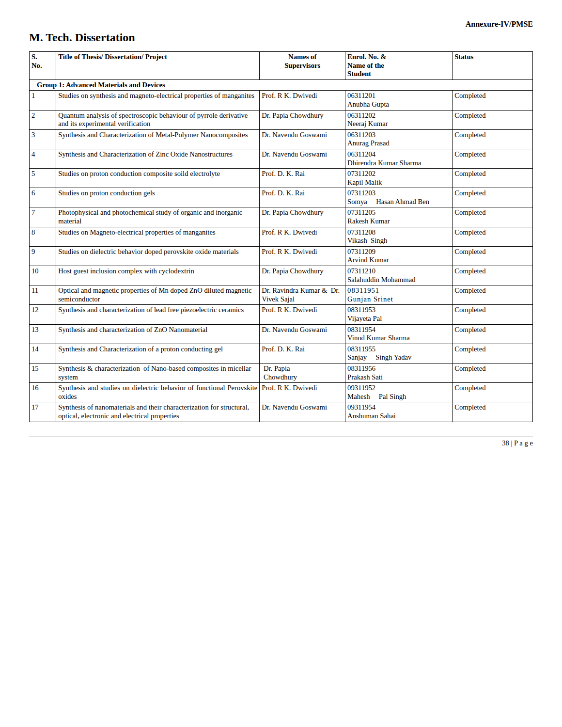Annexure-IV/PMSE
M. Tech. Dissertation
| S. No. | Title of Thesis/ Dissertation/ Project | Names of Supervisors | Enrol. No. & Name of the Student | Status |
| --- | --- | --- | --- | --- |
| Group 1: Advanced Materials and Devices |
| 1 | Studies on synthesis and magneto-electrical properties of manganites | Prof. R K. Dwivedi | 06311201 Anubha Gupta | Completed |
| 2 | Quantum analysis of spectroscopic behaviour of pyrrole derivative and its experimental verification | Dr. Papia Chowdhury | 06311202 Neeraj Kumar | Completed |
| 3 | Synthesis and Characterization of Metal-Polymer Nanocomposites | Dr. Navendu Goswami | 06311203 Anurag Prasad | Completed |
| 4 | Synthesis and Characterization of Zinc Oxide Nanostructures | Dr. Navendu Goswami | 06311204 Dhirendra Kumar Sharma | Completed |
| 5 | Studies on proton conduction composite soild electrolyte | Prof. D. K. Rai | 07311202 Kapil Malik | Completed |
| 6 | Studies on proton conduction gels | Prof. D. K. Rai | 07311203 Somya Hasan Ahmad Ben | Completed |
| 7 | Photophysical and photochemical study of organic and inorganic material | Dr. Papia Chowdhury | 07311205 Rakesh Kumar | Completed |
| 8 | Studies on Magneto-electrical properties of manganites | Prof. R K. Dwivedi | 07311208 Vikash Singh | Completed |
| 9 | Studies on dielectric behavior doped perovskite oxide materials | Prof. R K. Dwivedi | 07311209 Arvind Kumar | Completed |
| 10 | Host guest inclusion complex with cyclodextrin | Dr. Papia Chowdhury | 07311210 Salahuddin Mohammad | Completed |
| 11 | Optical and magnetic properties of Mn doped ZnO diluted magnetic semiconductor | Dr. Ravindra Kumar & Dr. Vivek Sajal | 08311951 Gunjan Srinet | Completed |
| 12 | Synthesis and characterization of lead free piezoelectric ceramics | Prof. R K. Dwivedi | 08311953 Vijayeta Pal | Completed |
| 13 | Synthesis and characterization of ZnO Nanomaterial | Dr. Navendu Goswami | 08311954 Vinod Kumar Sharma | Completed |
| 14 | Synthesis and Characterization of a proton conducting gel | Prof. D. K. Rai | 08311955 Sanjay Singh Yadav | Completed |
| 15 | Synthesis & characterization of Nano-based composites in micellar system | Dr. Papia Chowdhury | 08311956 Prakash Sati | Completed |
| 16 | Synthesis and studies on dielectric behavior of functional Perovskite oxides | Prof. R K. Dwivedi | 09311952 Mahesh Pal Singh | Completed |
| 17 | Synthesis of nanomaterials and their characterization for structural, optical, electronic and electrical properties | Dr. Navendu Goswami | 09311954 Anshuman Sahai | Completed |
38 | P a g e